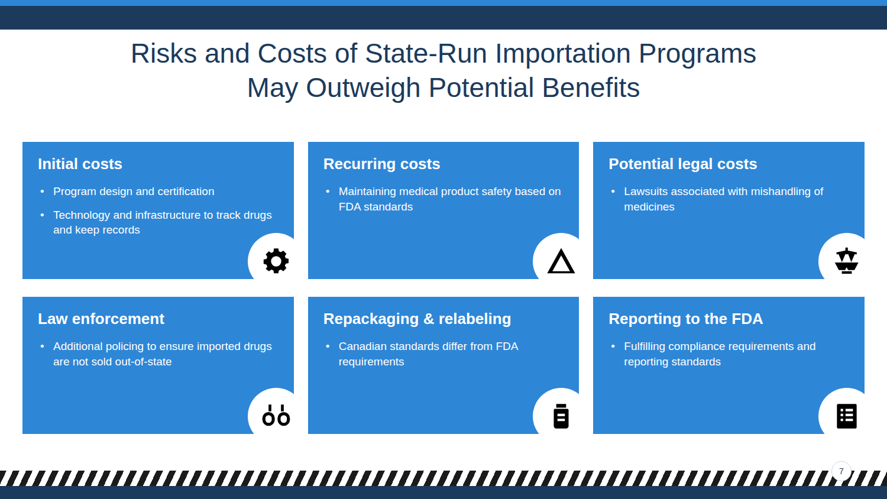Risks and Costs of State-Run Importation Programs
May Outweigh Potential Benefits
Initial costs
Program design and certification
Technology and infrastructure to track drugs and keep records
Recurring costs
Maintaining medical product safety based on FDA standards
Potential legal costs
Lawsuits associated with mishandling of medicines
Law enforcement
Additional policing to ensure imported drugs are not sold out-of-state
Repackaging & relabeling
Canadian standards differ from FDA requirements
Reporting to the FDA
Fulfilling compliance requirements and reporting standards
7